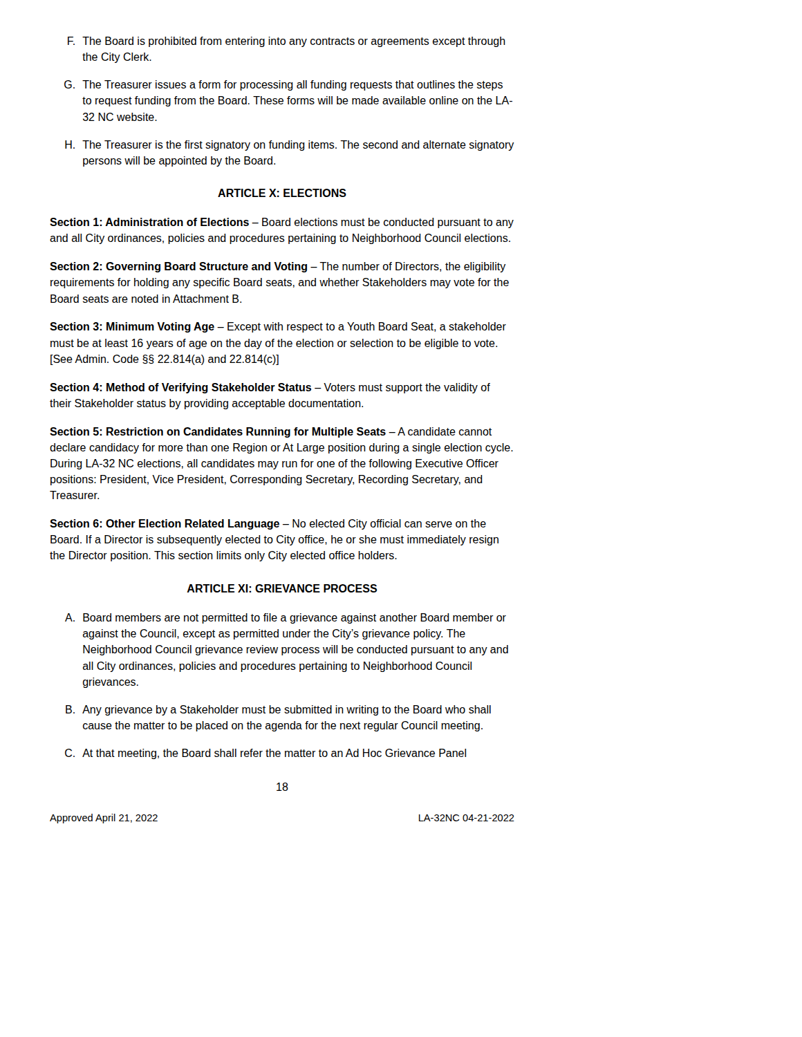The Board is prohibited from entering into any contracts or agreements except through the City Clerk.
The Treasurer issues a form for processing all funding requests that outlines the steps to request funding from the Board. These forms will be made available online on the LA-32 NC website.
The Treasurer is the first signatory on funding items. The second and alternate signatory persons will be appointed by the Board.
ARTICLE X: ELECTIONS
Section 1: Administration of Elections – Board elections must be conducted pursuant to any and all City ordinances, policies and procedures pertaining to Neighborhood Council elections.
Section 2: Governing Board Structure and Voting – The number of Directors, the eligibility requirements for holding any specific Board seats, and whether Stakeholders may vote for the Board seats are noted in Attachment B.
Section 3: Minimum Voting Age – Except with respect to a Youth Board Seat, a stakeholder must be at least 16 years of age on the day of the election or selection to be eligible to vote. [See Admin. Code §§ 22.814(a) and 22.814(c)]
Section 4: Method of Verifying Stakeholder Status – Voters must support the validity of their Stakeholder status by providing acceptable documentation.
Section 5: Restriction on Candidates Running for Multiple Seats – A candidate cannot declare candidacy for more than one Region or At Large position during a single election cycle. During LA-32 NC elections, all candidates may run for one of the following Executive Officer positions: President, Vice President, Corresponding Secretary, Recording Secretary, and Treasurer.
Section 6: Other Election Related Language – No elected City official can serve on the Board. If a Director is subsequently elected to City office, he or she must immediately resign the Director position. This section limits only City elected office holders.
ARTICLE XI: GRIEVANCE PROCESS
Board members are not permitted to file a grievance against another Board member or against the Council, except as permitted under the City’s grievance policy. The Neighborhood Council grievance review process will be conducted pursuant to any and all City ordinances, policies and procedures pertaining to Neighborhood Council grievances.
Any grievance by a Stakeholder must be submitted in writing to the Board who shall cause the matter to be placed on the agenda for the next regular Council meeting.
At that meeting, the Board shall refer the matter to an Ad Hoc Grievance Panel
18
Approved April 21, 2022 LA-32NC 04-21-2022